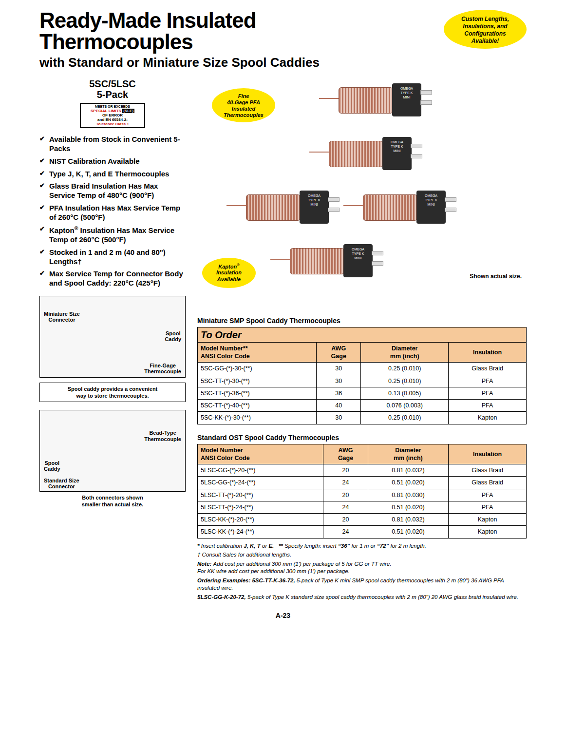Ready-Made Insulated
Thermocouples
with Standard or Miniature Size Spool Caddies
Custom Lengths,
Insulations, and
Configurations
Available!
5SC/5LSC
5-Pack
MEETS OR EXCEEDS
SPECIAL LIMITS (SLE)
OF ERROR
and EN 60584-2:
Tolerance Class 1
Available from Stock in Convenient 5-Packs
NIST Calibration Available
Type J, K, T, and E Thermocouples
Glass Braid Insulation Has Max Service Temp of 480°C (900°F)
PFA Insulation Has Max Service Temp of 260°C (500°F)
Kapton® Insulation Has Max Service Temp of 260°C (500°F)
Stocked in 1 and 2 m (40 and 80") Lengths†
Max Service Temp for Connector Body and Spool Caddy: 220°C (425°F)
Miniature Size
Connector
Spool
Caddy
Fine-Gage
Thermocouple
Spool caddy provides a convenient
way to store thermocouples.
Bead-Type
Thermocouple
Spool
Caddy
Standard Size
Connector
Both connectors shown
smaller than actual size.
Fine
40-Gage PFA
Insulated
Thermocouples
Kapton®
Insulation
Available
Shown actual size.
OMEGA
TYPE K
MINI
OMEGA
TYPE K
MINI
OMEGA
TYPE K
MINI
OMEGA
TYPE K
MINI
OMEGA
TYPE K
MINI
Miniature SMP Spool Caddy Thermocouples
To Order
| Model Number** ANSI Color Code | AWG Gage | Diameter mm (inch) | Insulation |
| --- | --- | --- | --- |
| 5SC-GG-(*)-30-(**) | 30 | 0.25 (0.010) | Glass Braid |
| 5SC-TT-(*)-30-(**) | 30 | 0.25 (0.010) | PFA |
| 5SC-TT-(*)-36-(**) | 36 | 0.13 (0.005) | PFA |
| 5SC-TT-(*)-40-(**) | 40 | 0.076 (0.003) | PFA |
| 5SC-KK-(*)-30-(**) | 30 | 0.25 (0.010) | Kapton |
Standard OST Spool Caddy Thermocouples
| Model Number ANSI Color Code | AWG Gage | Diameter mm (inch) | Insulation |
| --- | --- | --- | --- |
| 5LSC-GG-(*)-20-(**) | 20 | 0.81 (0.032) | Glass Braid |
| 5LSC-GG-(*)-24-(**) | 24 | 0.51 (0.020) | Glass Braid |
| 5LSC-TT-(*)-20-(**) | 20 | 0.81 (0.030) | PFA |
| 5LSC-TT-(*)-24-(**) | 24 | 0.51 (0.020) | PFA |
| 5LSC-KK-(*)-20-(**) | 20 | 0.81 (0.032) | Kapton |
| 5LSC-KK-(*)-24-(**) | 24 | 0.51 (0.020) | Kapton |
* Insert calibration J, K, T or E. ** Specify length: insert “36” for 1 m or “72” for 2 m length.
† Consult Sales for additional lengths.
Note: Add cost per additional 300 mm (1') per package of 5 for GG or TT wire.
For KK wire add cost per additional 300 mm (1') per package.
Ordering Examples: 5SC-TT-K-36-72, 5-pack of Type K mini SMP spool caddy thermocouples with 2 m (80") 36 AWG PFA insulated wire.
5LSC-GG-K-20-72, 5-pack of Type K standard size spool caddy thermocouples with 2 m (80") 20 AWG glass braid insulated wire.
A-23